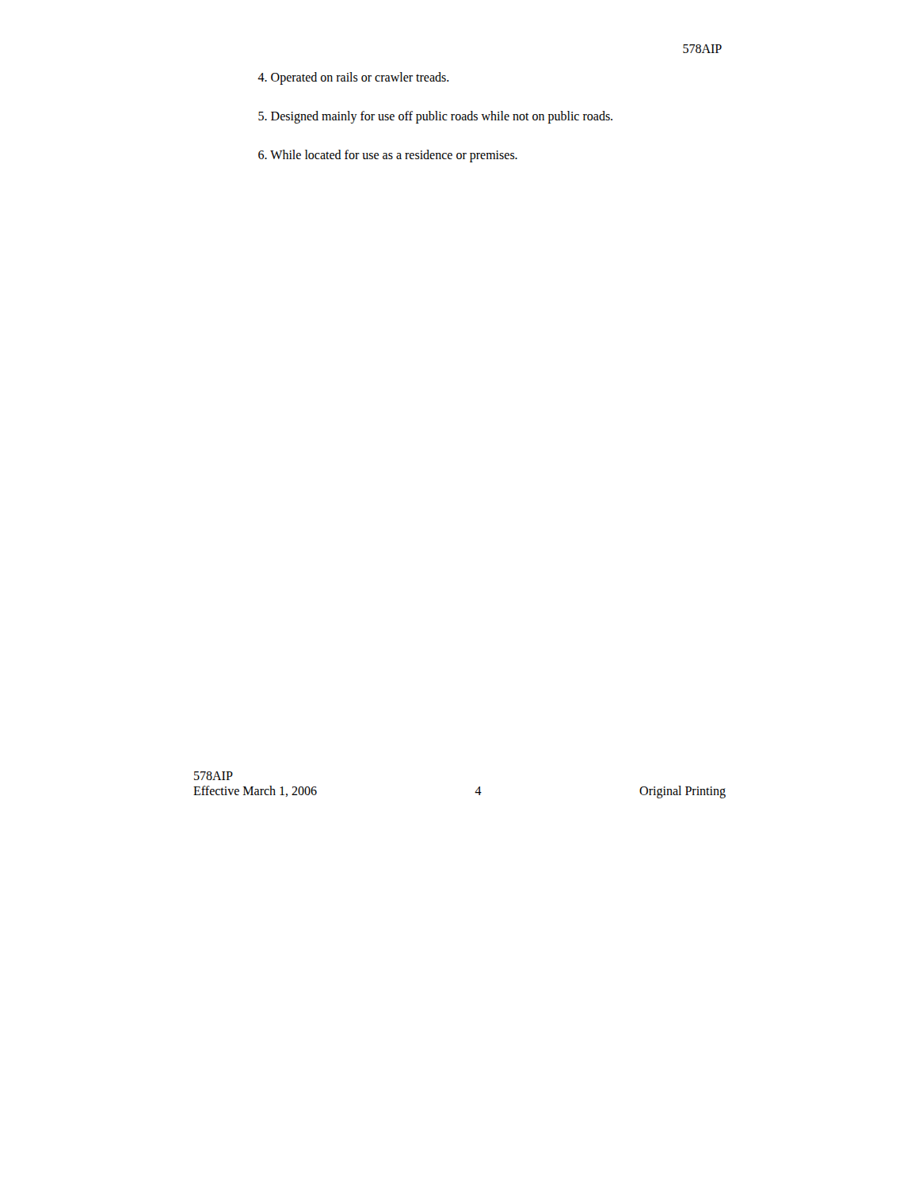578AIP
4. Operated on rails or crawler treads.
5. Designed mainly for use off public roads while not on public roads.
6. While located for use as a residence or premises.
578AIP
Effective March 1, 2006
4
Original Printing